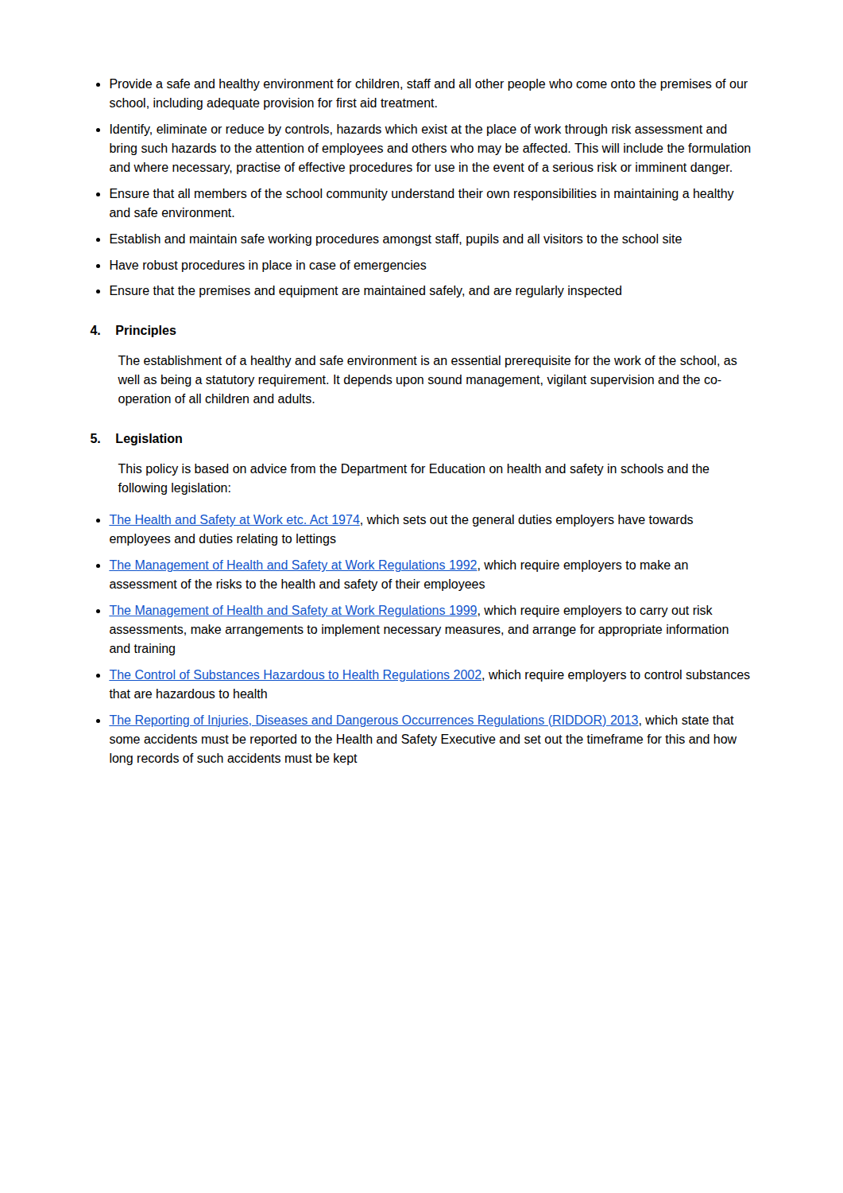Provide a safe and healthy environment for children, staff and all other people who come onto the premises of our school, including adequate provision for first aid treatment.
Identify, eliminate or reduce by controls, hazards which exist at the place of work through risk assessment and bring such hazards to the attention of employees and others who may be affected. This will include the formulation and where necessary, practise of effective procedures for use in the event of a serious risk or imminent danger.
Ensure that all members of the school community understand their own responsibilities in maintaining a healthy and safe environment.
Establish and maintain safe working procedures amongst staff, pupils and all visitors to the school site
Have robust procedures in place in case of emergencies
Ensure that the premises and equipment are maintained safely, and are regularly inspected
4. Principles
The establishment of a healthy and safe environment is an essential prerequisite for the work of the school, as well as being a statutory requirement. It depends upon sound management, vigilant supervision and the co-operation of all children and adults.
5. Legislation
This policy is based on advice from the Department for Education on health and safety in schools and the following legislation:
The Health and Safety at Work etc. Act 1974, which sets out the general duties employers have towards employees and duties relating to lettings
The Management of Health and Safety at Work Regulations 1992, which require employers to make an assessment of the risks to the health and safety of their employees
The Management of Health and Safety at Work Regulations 1999, which require employers to carry out risk assessments, make arrangements to implement necessary measures, and arrange for appropriate information and training
The Control of Substances Hazardous to Health Regulations 2002, which require employers to control substances that are hazardous to health
The Reporting of Injuries, Diseases and Dangerous Occurrences Regulations (RIDDOR) 2013, which state that some accidents must be reported to the Health and Safety Executive and set out the timeframe for this and how long records of such accidents must be kept